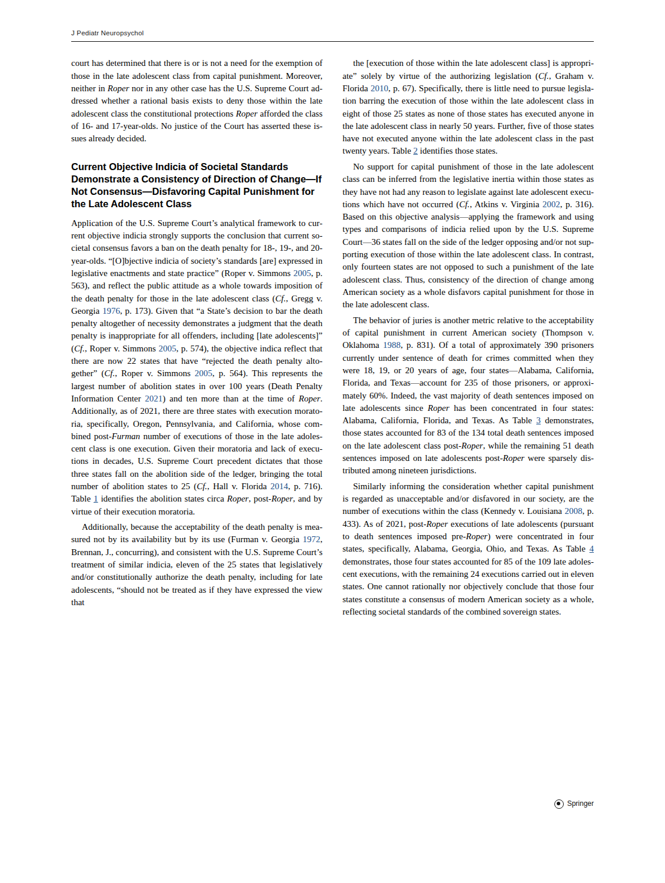J Pediatr Neuropsychol
court has determined that there is or is not a need for the exemption of those in the late adolescent class from capital punishment. Moreover, neither in Roper nor in any other case has the U.S. Supreme Court addressed whether a rational basis exists to deny those within the late adolescent class the constitutional protections Roper afforded the class of 16- and 17-year-olds. No justice of the Court has asserted these issues already decided.
Current Objective Indicia of Societal Standards Demonstrate a Consistency of Direction of Change—If Not Consensus—Disfavoring Capital Punishment for the Late Adolescent Class
Application of the U.S. Supreme Court’s analytical framework to current objective indicia strongly supports the conclusion that current societal consensus favors a ban on the death penalty for 18-, 19-, and 20-year-olds. “[O]bjective indicia of society’s standards [are] expressed in legislative enactments and state practice” (Roper v. Simmons 2005, p. 563), and reflect the public attitude as a whole towards imposition of the death penalty for those in the late adolescent class (Cf., Gregg v. Georgia 1976, p. 173). Given that “a State’s decision to bar the death penalty altogether of necessity demonstrates a judgment that the death penalty is inappropriate for all offenders, including [late adolescents]” (Cf., Roper v. Simmons 2005, p. 574), the objective indica reflect that there are now 22 states that have “rejected the death penalty altogether” (Cf., Roper v. Simmons 2005, p. 564). This represents the largest number of abolition states in over 100 years (Death Penalty Information Center 2021) and ten more than at the time of Roper. Additionally, as of 2021, there are three states with execution moratoria, specifically, Oregon, Pennsylvania, and California, whose combined post-Furman number of executions of those in the late adolescent class is one execution. Given their moratoria and lack of executions in decades, U.S. Supreme Court precedent dictates that those three states fall on the abolition side of the ledger, bringing the total number of abolition states to 25 (Cf., Hall v. Florida 2014, p. 716). Table 1 identifies the abolition states circa Roper, post-Roper, and by virtue of their execution moratoria.
Additionally, because the acceptability of the death penalty is measured not by its availability but by its use (Furman v. Georgia 1972, Brennan, J., concurring), and consistent with the U.S. Supreme Court’s treatment of similar indicia, eleven of the 25 states that legislatively and/or constitutionally authorize the death penalty, including for late adolescents, “should not be treated as if they have expressed the view that
the [execution of those within the late adolescent class] is appropriate” solely by virtue of the authorizing legislation (Cf., Graham v. Florida 2010, p. 67). Specifically, there is little need to pursue legislation barring the execution of those within the late adolescent class in eight of those 25 states as none of those states has executed anyone in the late adolescent class in nearly 50 years. Further, five of those states have not executed anyone within the late adolescent class in the past twenty years. Table 2 identifies those states.
No support for capital punishment of those in the late adolescent class can be inferred from the legislative inertia within those states as they have not had any reason to legislate against late adolescent executions which have not occurred (Cf., Atkins v. Virginia 2002, p. 316). Based on this objective analysis—applying the framework and using types and comparisons of indicia relied upon by the U.S. Supreme Court—36 states fall on the side of the ledger opposing and/or not supporting execution of those within the late adolescent class. In contrast, only fourteen states are not opposed to such a punishment of the late adolescent class. Thus, consistency of the direction of change among American society as a whole disfavors capital punishment for those in the late adolescent class.
The behavior of juries is another metric relative to the acceptability of capital punishment in current American society (Thompson v. Oklahoma 1988, p. 831). Of a total of approximately 390 prisoners currently under sentence of death for crimes committed when they were 18, 19, or 20 years of age, four states—Alabama, California, Florida, and Texas—account for 235 of those prisoners, or approximately 60%. Indeed, the vast majority of death sentences imposed on late adolescents since Roper has been concentrated in four states: Alabama, California, Florida, and Texas. As Table 3 demonstrates, those states accounted for 83 of the 134 total death sentences imposed on the late adolescent class post-Roper, while the remaining 51 death sentences imposed on late adolescents post-Roper were sparsely distributed among nineteen jurisdictions.
Similarly informing the consideration whether capital punishment is regarded as unacceptable and/or disfavored in our society, are the number of executions within the class (Kennedy v. Louisiana 2008, p. 433). As of 2021, post-Roper executions of late adolescents (pursuant to death sentences imposed pre-Roper) were concentrated in four states, specifically, Alabama, Georgia, Ohio, and Texas. As Table 4 demonstrates, those four states accounted for 85 of the 109 late adolescent executions, with the remaining 24 executions carried out in eleven states. One cannot rationally nor objectively conclude that those four states constitute a consensus of modern American society as a whole, reflecting societal standards of the combined sovereign states.
Springer